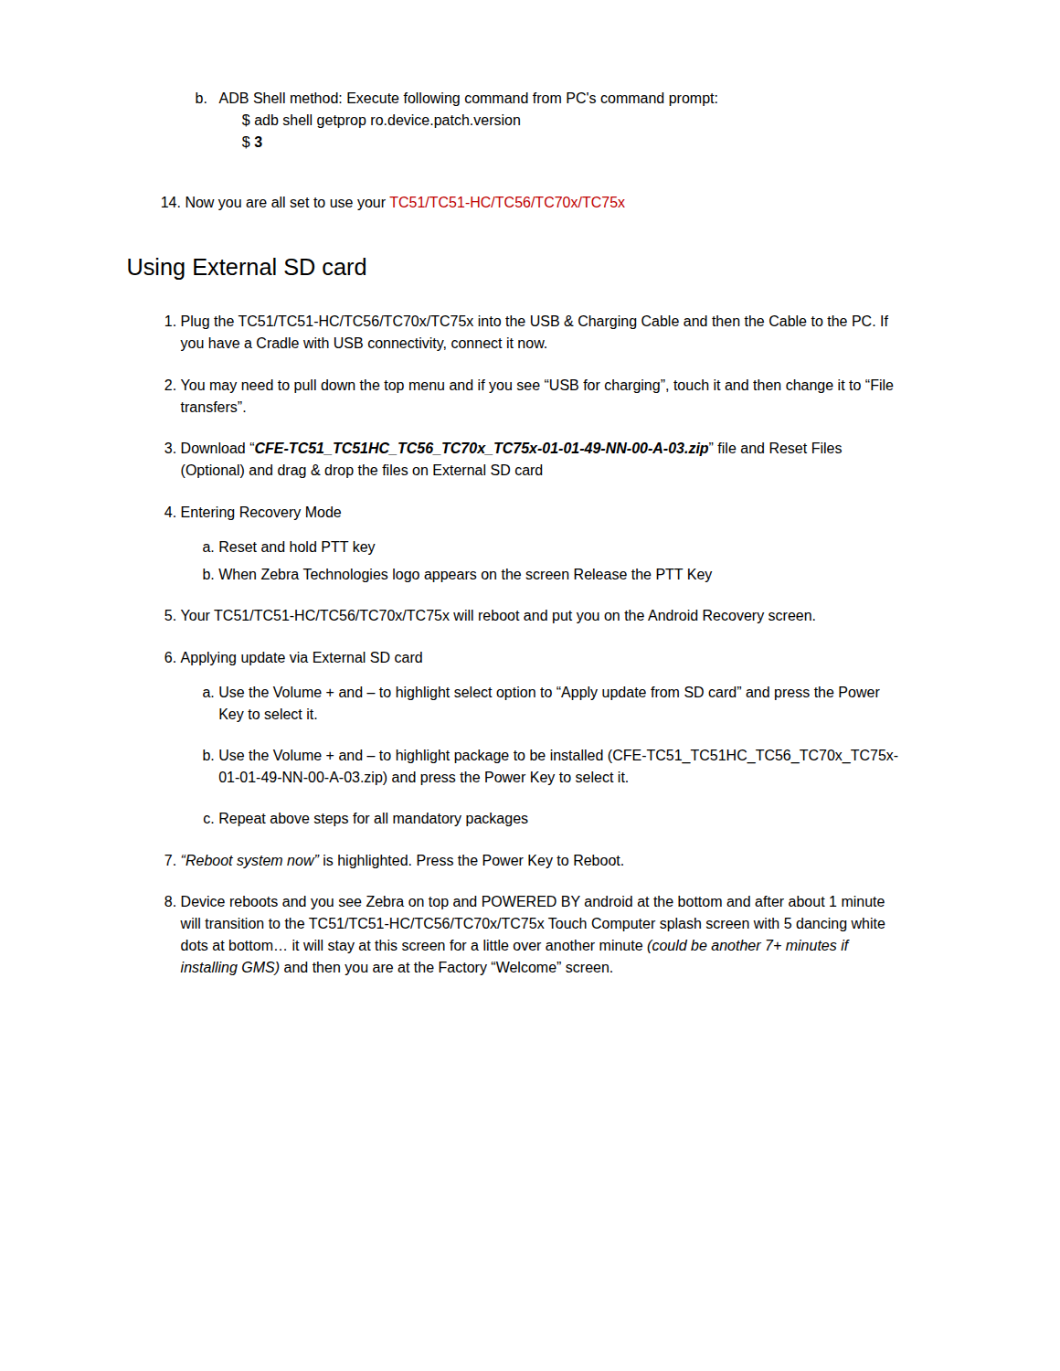b. ADB Shell method: Execute following command from PC's command prompt:
$ adb shell getprop ro.device.patch.version
$ 3
Now you are all set to use your TC51/TC51-HC/TC56/TC70x/TC75x
Using External SD card
Plug the TC51/TC51-HC/TC56/TC70x/TC75x into the USB & Charging Cable and then the Cable to the PC. If you have a Cradle with USB connectivity, connect it now.
You may need to pull down the top menu and if you see “USB for charging”, touch it and then change it to “File transfers”.
Download “CFE-TC51_TC51HC_TC56_TC70x_TC75x-01-01-49-NN-00-A-03.zip” file and Reset Files (Optional) and drag & drop the files on External SD card
Entering Recovery Mode
Reset and hold PTT key
When Zebra Technologies logo appears on the screen Release the PTT Key
Your TC51/TC51-HC/TC56/TC70x/TC75x will reboot and put you on the Android Recovery screen.
Applying update via External SD card
Use the Volume + and – to highlight select option to “Apply update from SD card” and press the Power Key to select it.
Use the Volume + and – to highlight package to be installed (CFE-TC51_TC51HC_TC56_TC70x_TC75x-01-01-49-NN-00-A-03.zip) and press the Power Key to select it.
Repeat above steps for all mandatory packages
“Reboot system now” is highlighted. Press the Power Key to Reboot.
Device reboots and you see Zebra on top and POWERED BY android at the bottom and after about 1 minute will transition to the TC51/TC51-HC/TC56/TC70x/TC75x Touch Computer splash screen with 5 dancing white dots at bottom… it will stay at this screen for a little over another minute (could be another 7+ minutes if installing GMS) and then you are at the Factory “Welcome” screen.